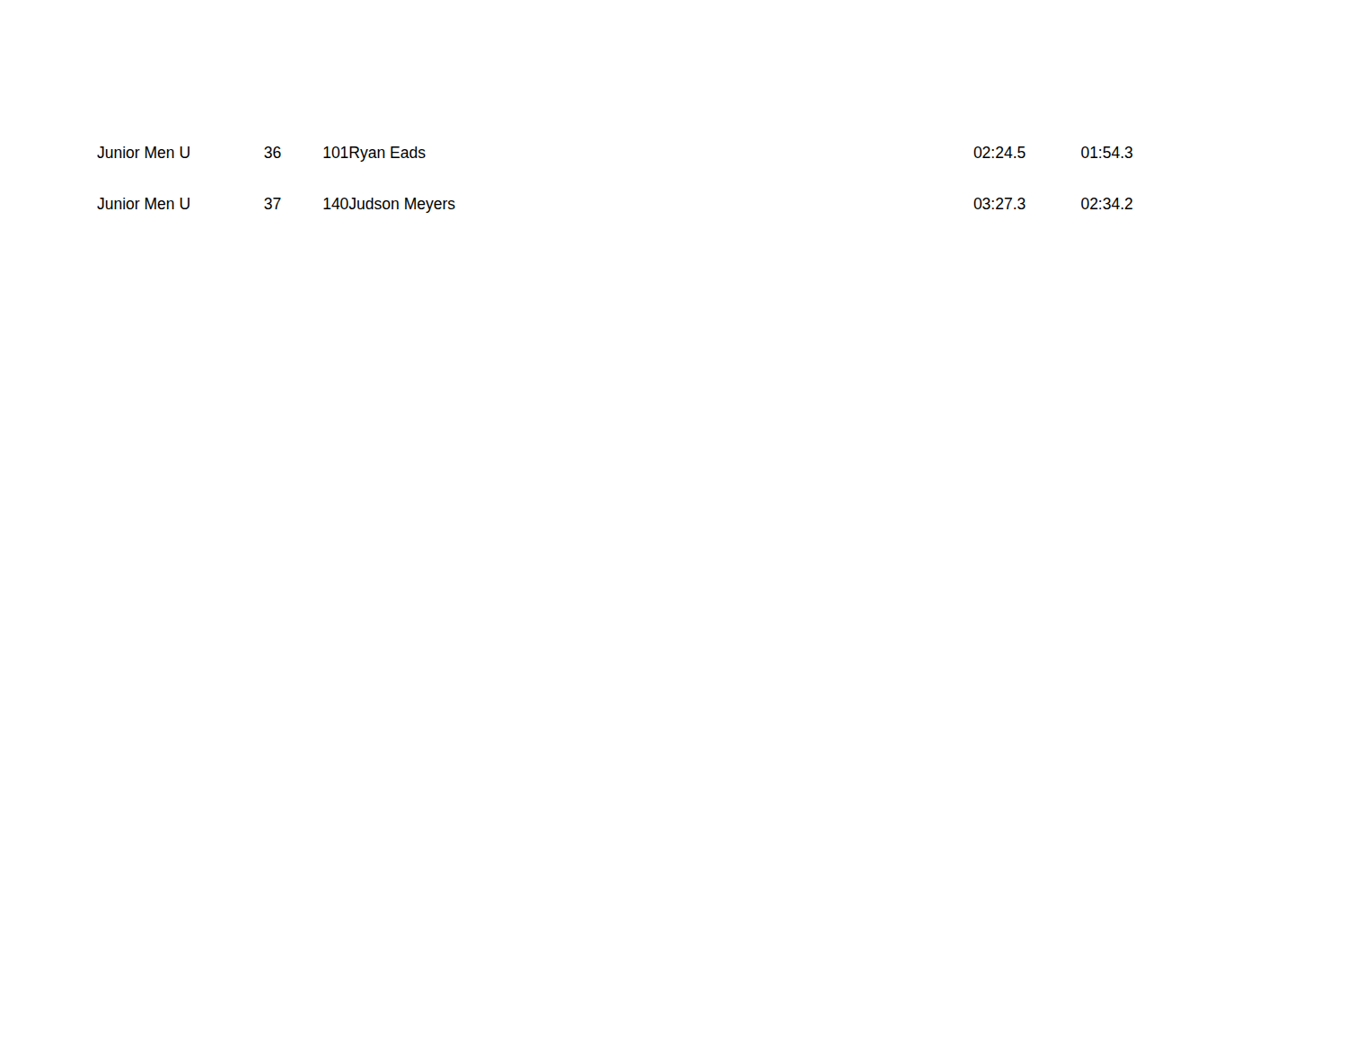| Junior Men U | 36 | 101 | Ryan Eads | 02:24.5 | 01:54.3 |
| Junior Men U | 37 | 140 | Judson Meyers | 03:27.3 | 02:34.2 |